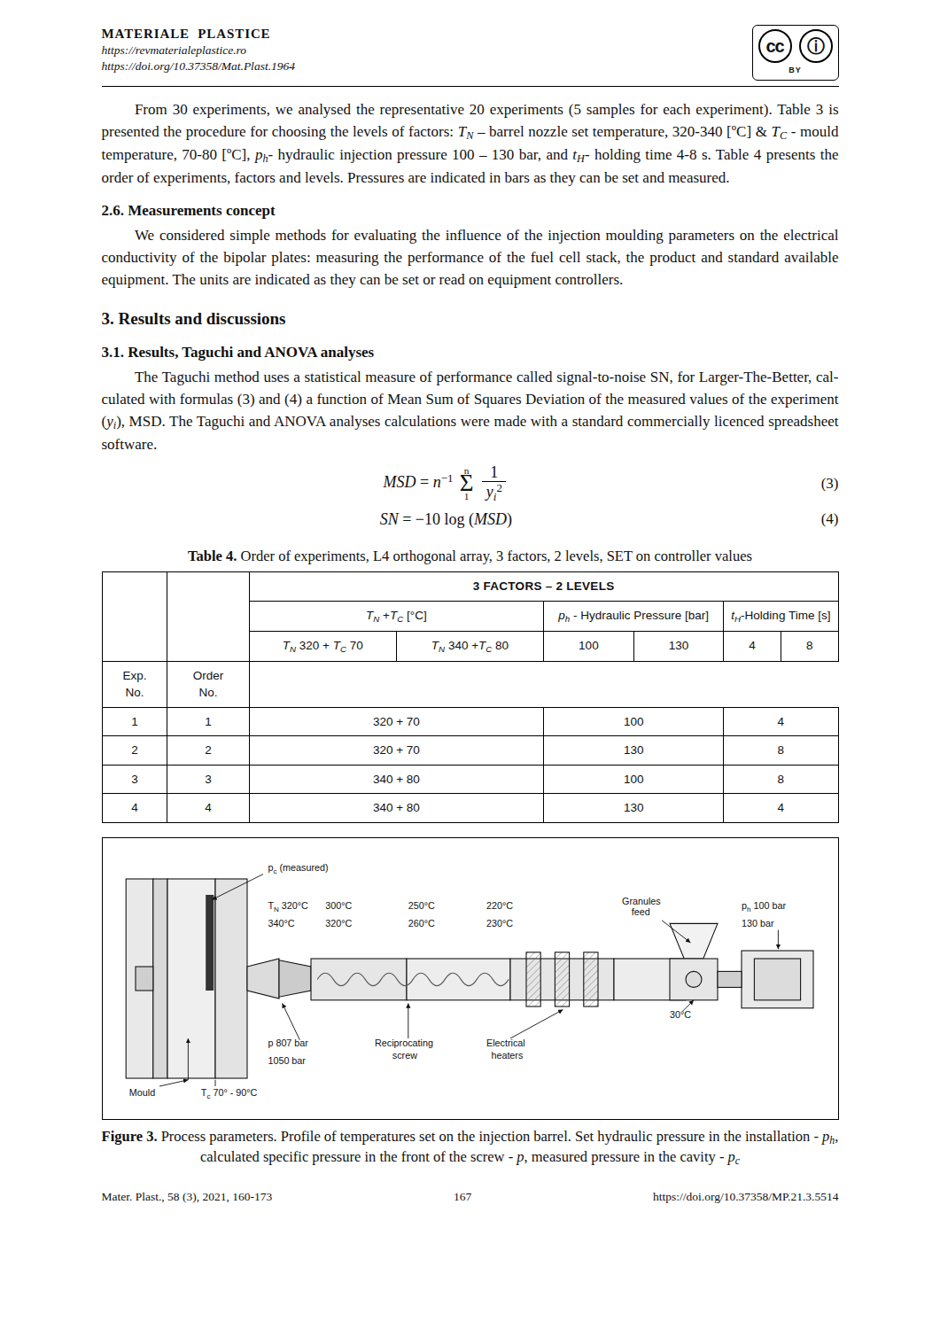MATERIALE PLASTICE
https://revmaterialeplastice.ro https://doi.org/10.37358/Mat.Plast.1964
cc
ⓘ
BY
From 30 experiments, we analysed the representative 20 experiments (5 samples for each experiment). Table 3 is presented the procedure for choosing the levels of factors: TN – barrel nozzle set temperature, 320-340 [ºC] & TC - mould temperature, 70-80 [ºC], ph- hydraulic injection pressure 100 – 130 bar, and tH- holding time 4-8 s. Table 4 presents the order of experiments, factors and levels. Pressures are indicated in bars as they can be set and measured.
2.6. Measurements concept
We considered simple methods for evaluating the influence of the injection moulding parameters on the electrical conductivity of the bipolar plates: measuring the performance of the fuel cell stack, the product and standard available equipment. The units are indicated as they can be set or read on equipment controllers.
3. Results and discussions
3.1. Results, Taguchi and ANOVA analyses
The Taguchi method uses a statistical measure of performance called signal-to-noise SN, for Larger-The-Better, calculated with formulas (3) and (4) a function of Mean Sum of Squares Deviation of the measured values of the experiment (yi), MSD. The Taguchi and ANOVA analyses calculations were made with a standard commercially licenced spreadsheet software.
MSD = n−1 Σn 1 1 yi 2
(3)
SN = −10 log (MSD)
(4)
Table 4. Order of experiments, L4 orthogonal array, 3 factors, 2 levels, SET on controller values
| | | 3 FACTORS – 2 LEVELS |
| --- | --- | --- |
| T N + T C [°C] | p h - Hydraulic Pressure [bar] | t H -Holding Time [s] |
| T N 320 + T C 70 | T N 340 + T C 80 | 100 | 130 | 4 | 8 |
| Exp. No. | Order No. | | | |
| 1 | 1 | 320 + 70 | 100 | 4 |
| 2 | 2 | 320 + 70 | 130 | 8 |
| 3 | 3 | 340 + 80 | 100 | 8 |
| 4 | 4 | 340 + 80 | 130 | 4 |
pc (measured) TN 320°C 300°C 340°C 320°C 250°C 260°C 220°C 230°C Granules feed ph 100 bar 130 bar 30°C p 807 bar 1050 bar Reciprocating screw Electrical heaters Mould Tc 70° - 90°C
Figure 3. Process parameters. Profile of temperatures set on the injection barrel. Set hydraulic pressure in the installation - ph, calculated specific pressure in the front of the screw - p, measured pressure in the cavity - pc
Mater. Plast., 58 (3), 2021, 160-173
167
https://doi.org/10.37358/MP.21.3.5514